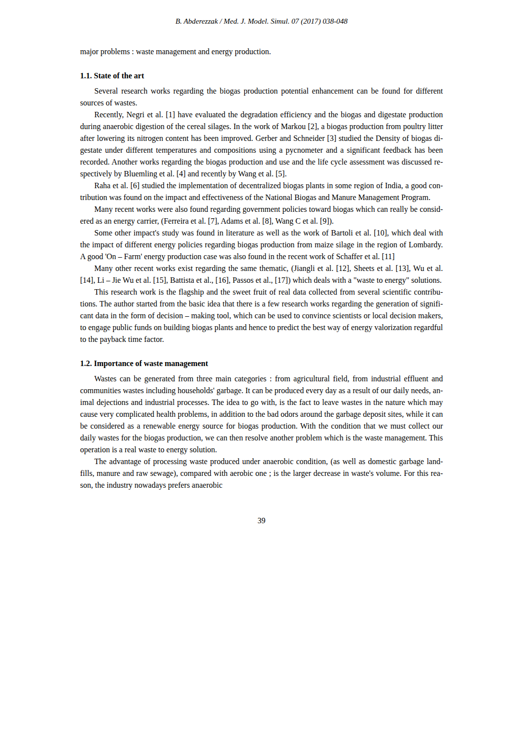B. Abderezzak / Med. J. Model. Simul. 07 (2017) 038-048
major problems : waste management and energy production.
1.1. State of the art
Several research works regarding the biogas production potential enhancement can be found for different sources of wastes.
Recently, Negri et al. [1] have evaluated the degradation efficiency and the biogas and digestate production during anaerobic digestion of the cereal silages. In the work of Markou [2], a biogas production from poultry litter after lowering its nitrogen content has been improved. Gerber and Schneider [3] studied the Density of biogas digestate under different temperatures and compositions using a pycnometer and a significant feedback has been recorded. Another works regarding the biogas production and use and the life cycle assessment was discussed respectively by Bluemling et al. [4] and recently by Wang et al. [5].
Raha et al. [6] studied the implementation of decentralized biogas plants in some region of India, a good contribution was found on the impact and effectiveness of the National Biogas and Manure Management Program.
Many recent works were also found regarding government policies toward biogas which can really be considered as an energy carrier, (Ferreira et al. [7], Adams et al. [8], Wang C et al. [9]).
Some other impact's study was found in literature as well as the work of Bartoli et al. [10], which deal with the impact of different energy policies regarding biogas production from maize silage in the region of Lombardy. A good 'On – Farm' energy production case was also found in the recent work of Schaffer et al. [11]
Many other recent works exist regarding the same thematic, (Jiangli et al. [12], Sheets et al. [13], Wu et al. [14], Li – Jie Wu et al. [15], Battista et al., [16], Passos et al., [17]) which deals with a "waste to energy" solutions.
This research work is the flagship and the sweet fruit of real data collected from several scientific contributions. The author started from the basic idea that there is a few research works regarding the generation of significant data in the form of decision – making tool, which can be used to convince scientists or local decision makers, to engage public funds on building biogas plants and hence to predict the best way of energy valorization regardful to the payback time factor.
1.2. Importance of waste management
Wastes can be generated from three main categories : from agricultural field, from industrial effluent and communities wastes including households' garbage. It can be produced every day as a result of our daily needs, animal dejections and industrial processes. The idea to go with, is the fact to leave wastes in the nature which may cause very complicated health problems, in addition to the bad odors around the garbage deposit sites, while it can be considered as a renewable energy source for biogas production. With the condition that we must collect our daily wastes for the biogas production, we can then resolve another problem which is the waste management. This operation is a real waste to energy solution.
The advantage of processing waste produced under anaerobic condition, (as well as domestic garbage landfills, manure and raw sewage), compared with aerobic one ; is the larger decrease in waste's volume. For this reason, the industry nowadays prefers anaerobic
39